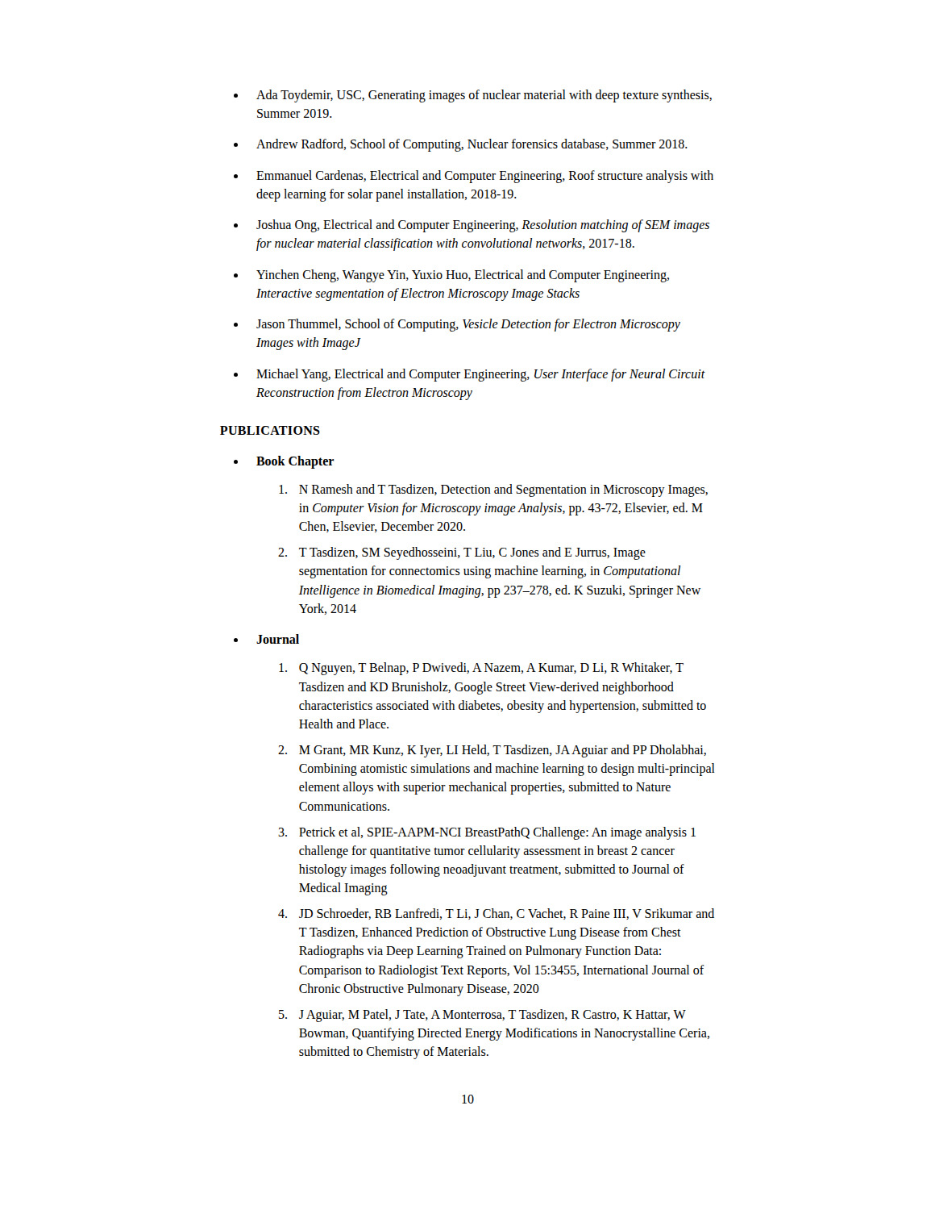Ada Toydemir, USC, Generating images of nuclear material with deep texture synthesis, Summer 2019.
Andrew Radford, School of Computing, Nuclear forensics database, Summer 2018.
Emmanuel Cardenas, Electrical and Computer Engineering, Roof structure analysis with deep learning for solar panel installation, 2018-19.
Joshua Ong, Electrical and Computer Engineering, Resolution matching of SEM images for nuclear material classification with convolutional networks, 2017-18.
Yinchen Cheng, Wangye Yin, Yuxio Huo, Electrical and Computer Engineering, Interactive segmentation of Electron Microscopy Image Stacks
Jason Thummel, School of Computing, Vesicle Detection for Electron Microscopy Images with ImageJ
Michael Yang, Electrical and Computer Engineering, User Interface for Neural Circuit Reconstruction from Electron Microscopy
PUBLICATIONS
Book Chapter
N Ramesh and T Tasdizen, Detection and Segmentation in Microscopy Images, in Computer Vision for Microscopy image Analysis, pp. 43-72, Elsevier, ed. M Chen, Elsevier, December 2020.
T Tasdizen, SM Seyedhosseini, T Liu, C Jones and E Jurrus, Image segmentation for connectomics using machine learning, in Computational Intelligence in Biomedical Imaging, pp 237–278, ed. K Suzuki, Springer New York, 2014
Journal
Q Nguyen, T Belnap, P Dwivedi, A Nazem, A Kumar, D Li, R Whitaker, T Tasdizen and KD Brunisholz, Google Street View-derived neighborhood characteristics associated with diabetes, obesity and hypertension, submitted to Health and Place.
M Grant, MR Kunz, K Iyer, LI Held, T Tasdizen, JA Aguiar and PP Dholabhai, Combining atomistic simulations and machine learning to design multi-principal element alloys with superior mechanical properties, submitted to Nature Communications.
Petrick et al, SPIE-AAPM-NCI BreastPathQ Challenge: An image analysis 1 challenge for quantitative tumor cellularity assessment in breast 2 cancer histology images following neoadjuvant treatment, submitted to Journal of Medical Imaging
JD Schroeder, RB Lanfredi, T Li, J Chan, C Vachet, R Paine III, V Srikumar and T Tasdizen, Enhanced Prediction of Obstructive Lung Disease from Chest Radiographs via Deep Learning Trained on Pulmonary Function Data: Comparison to Radiologist Text Reports, Vol 15:3455, International Journal of Chronic Obstructive Pulmonary Disease, 2020
J Aguiar, M Patel, J Tate, A Monterrosa, T Tasdizen, R Castro, K Hattar, W Bowman, Quantifying Directed Energy Modifications in Nanocrystalline Ceria, submitted to Chemistry of Materials.
10